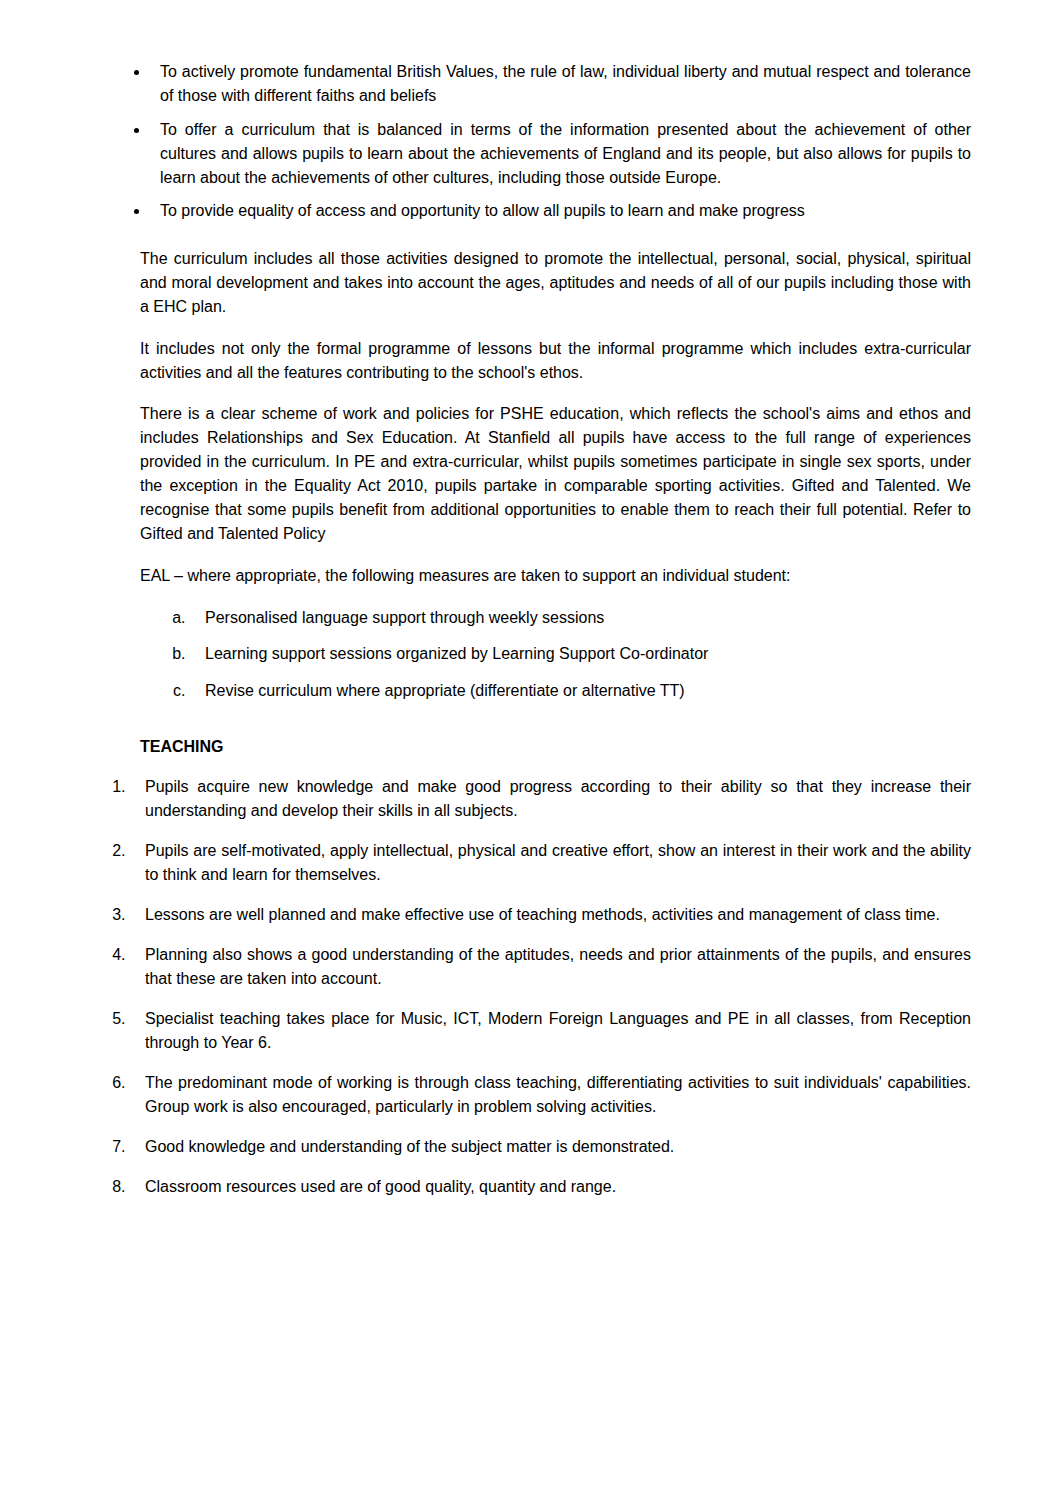To actively promote fundamental British Values, the rule of law, individual liberty and mutual respect and tolerance of those with different faiths and beliefs
To offer a curriculum that is balanced in terms of the information presented about the achievement of other cultures and allows pupils to learn about the achievements of England and its people, but also allows for pupils to learn about the achievements of other cultures, including those outside Europe.
To provide equality of access and opportunity to allow all pupils to learn and make progress
The curriculum includes all those activities designed to promote the intellectual, personal, social, physical, spiritual and moral development and takes into account the ages, aptitudes and needs of all of our pupils including those with a EHC plan.
It includes not only the formal programme of lessons but the informal programme which includes extra-curricular activities and all the features contributing to the school's ethos.
There is a clear scheme of work and policies for PSHE education, which reflects the school's aims and ethos and includes Relationships and Sex Education. At Stanfield all pupils have access to the full range of experiences provided in the curriculum. In PE and extra-curricular, whilst pupils sometimes participate in single sex sports, under the exception in the Equality Act 2010, pupils partake in comparable sporting activities. Gifted and Talented. We recognise that some pupils benefit from additional opportunities to enable them to reach their full potential. Refer to Gifted and Talented Policy
EAL – where appropriate, the following measures are taken to support an individual student:
Personalised language support through weekly sessions
Learning support sessions organized by Learning Support Co-ordinator
Revise curriculum where appropriate (differentiate or alternative TT)
TEACHING
Pupils acquire new knowledge and make good progress according to their ability so that they increase their understanding and develop their skills in all subjects.
Pupils are self-motivated, apply intellectual, physical and creative effort, show an interest in their work and the ability to think and learn for themselves.
Lessons are well planned and make effective use of teaching methods, activities and management of class time.
Planning also shows a good understanding of the aptitudes, needs and prior attainments of the pupils, and ensures that these are taken into account.
Specialist teaching takes place for Music, ICT, Modern Foreign Languages and PE in all classes, from Reception through to Year 6.
The predominant mode of working is through class teaching, differentiating activities to suit individuals' capabilities. Group work is also encouraged, particularly in problem solving activities.
Good knowledge and understanding of the subject matter is demonstrated.
Classroom resources used are of good quality, quantity and range.